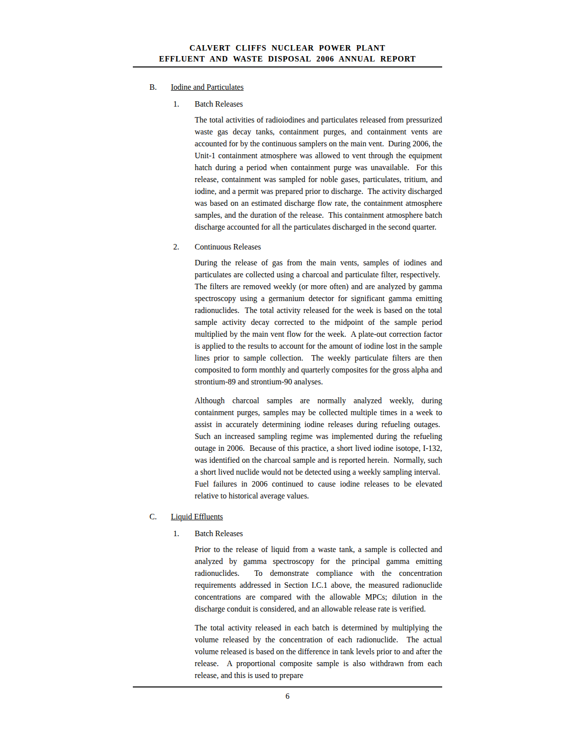CALVERT CLIFFS NUCLEAR POWER PLANT
EFFLUENT AND WASTE DISPOSAL 2006 ANNUAL REPORT
B. Iodine and Particulates
1. Batch Releases
The total activities of radioiodines and particulates released from pressurized waste gas decay tanks, containment purges, and containment vents are accounted for by the continuous samplers on the main vent. During 2006, the Unit-1 containment atmosphere was allowed to vent through the equipment hatch during a period when containment purge was unavailable. For this release, containment was sampled for noble gases, particulates, tritium, and iodine, and a permit was prepared prior to discharge. The activity discharged was based on an estimated discharge flow rate, the containment atmosphere samples, and the duration of the release. This containment atmosphere batch discharge accounted for all the particulates discharged in the second quarter.
2. Continuous Releases
During the release of gas from the main vents, samples of iodines and particulates are collected using a charcoal and particulate filter, respectively. The filters are removed weekly (or more often) and are analyzed by gamma spectroscopy using a germanium detector for significant gamma emitting radionuclides. The total activity released for the week is based on the total sample activity decay corrected to the midpoint of the sample period multiplied by the main vent flow for the week. A plate-out correction factor is applied to the results to account for the amount of iodine lost in the sample lines prior to sample collection. The weekly particulate filters are then composited to form monthly and quarterly composites for the gross alpha and strontium-89 and strontium-90 analyses.
Although charcoal samples are normally analyzed weekly, during containment purges, samples may be collected multiple times in a week to assist in accurately determining iodine releases during refueling outages. Such an increased sampling regime was implemented during the refueling outage in 2006. Because of this practice, a short lived iodine isotope, I-132, was identified on the charcoal sample and is reported herein. Normally, such a short lived nuclide would not be detected using a weekly sampling interval. Fuel failures in 2006 continued to cause iodine releases to be elevated relative to historical average values.
C. Liquid Effluents
1. Batch Releases
Prior to the release of liquid from a waste tank, a sample is collected and analyzed by gamma spectroscopy for the principal gamma emitting radionuclides. To demonstrate compliance with the concentration requirements addressed in Section I.C.1 above, the measured radionuclide concentrations are compared with the allowable MPCs; dilution in the discharge conduit is considered, and an allowable release rate is verified.
The total activity released in each batch is determined by multiplying the volume released by the concentration of each radionuclide. The actual volume released is based on the difference in tank levels prior to and after the release. A proportional composite sample is also withdrawn from each release, and this is used to prepare
6